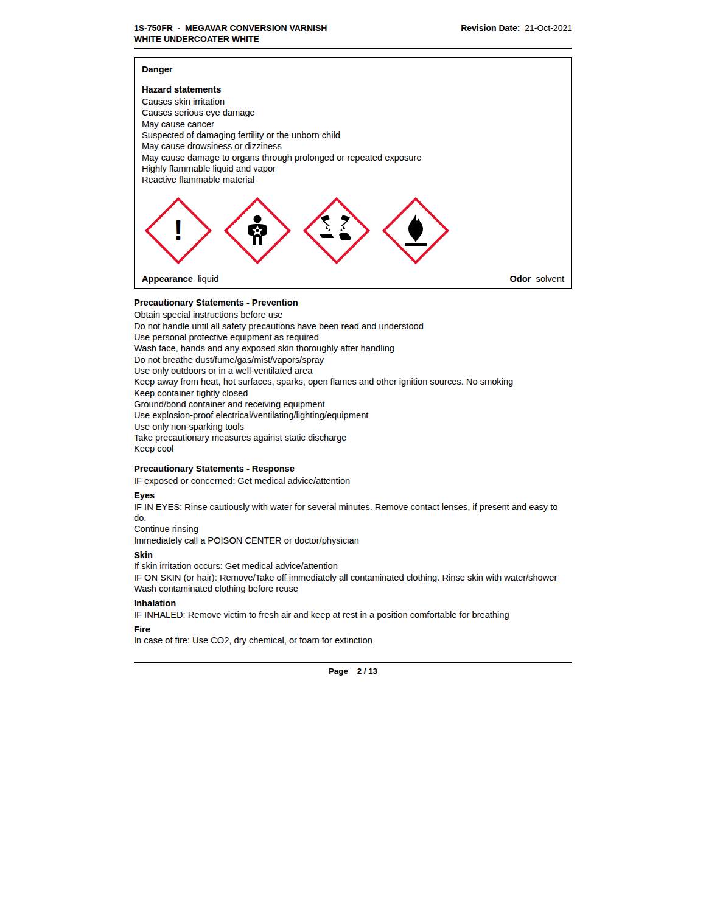1S-750FR - MEGAVAR CONVERSION VARNISH
WHITE UNDERCOATER WHITE
Revision Date: 21-Oct-2021
Danger
Hazard statements
Causes skin irritation
Causes serious eye damage
May cause cancer
Suspected of damaging fertility or the unborn child
May cause drowsiness or dizziness
May cause damage to organs through prolonged or repeated exposure
Highly flammable liquid and vapor
Reactive flammable material
!
Appearance liquid
Odor solvent
Precautionary Statements - Prevention
Obtain special instructions before use
Do not handle until all safety precautions have been read and understood
Use personal protective equipment as required
Wash face, hands and any exposed skin thoroughly after handling
Do not breathe dust/fume/gas/mist/vapors/spray
Use only outdoors or in a well-ventilated area
Keep away from heat, hot surfaces, sparks, open flames and other ignition sources. No smoking
Keep container tightly closed
Ground/bond container and receiving equipment
Use explosion-proof electrical/ventilating/lighting/equipment
Use only non-sparking tools
Take precautionary measures against static discharge
Keep cool
Precautionary Statements - Response
IF exposed or concerned: Get medical advice/attention
Eyes
IF IN EYES: Rinse cautiously with water for several minutes. Remove contact lenses, if present and easy to do.
Continue rinsing
Immediately call a POISON CENTER or doctor/physician
Skin
If skin irritation occurs: Get medical advice/attention
IF ON SKIN (or hair): Remove/Take off immediately all contaminated clothing. Rinse skin with water/shower
Wash contaminated clothing before reuse
Inhalation
IF INHALED: Remove victim to fresh air and keep at rest in a position comfortable for breathing
Fire
In case of fire: Use CO2, dry chemical, or foam for extinction
Page 2 / 13